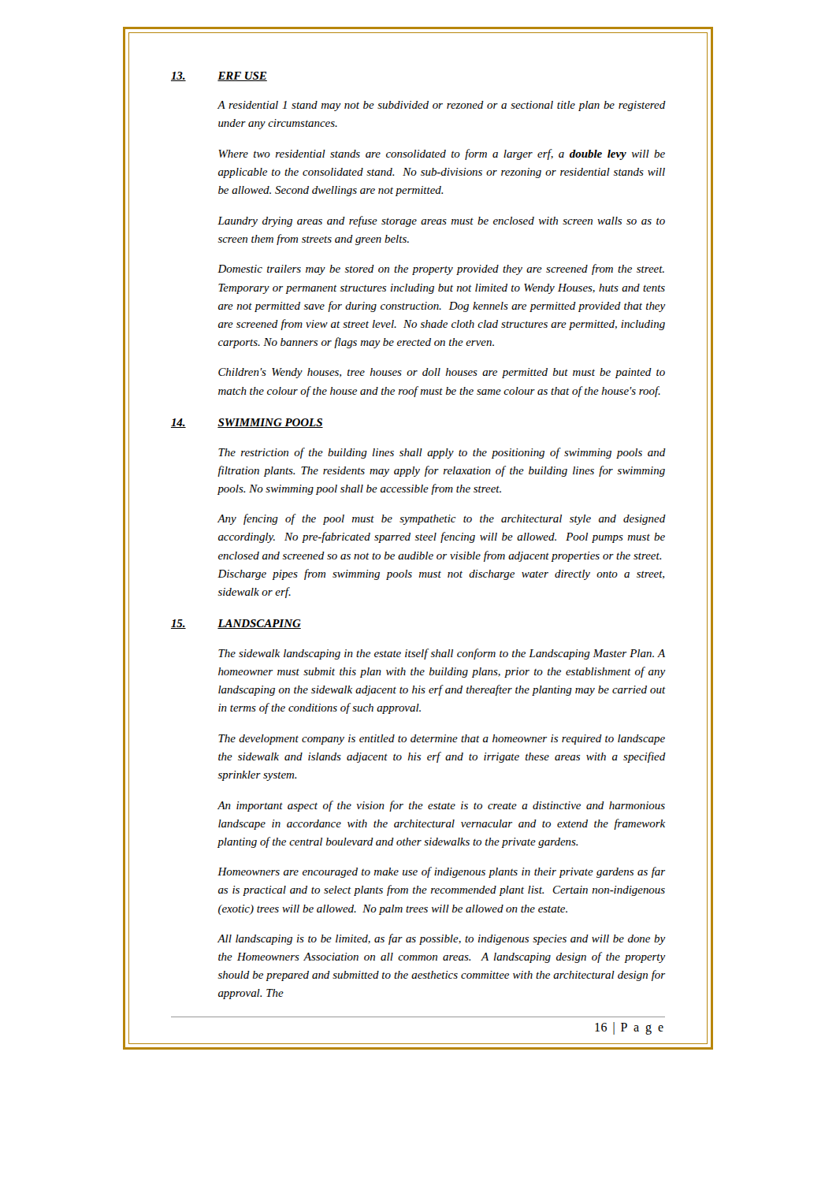13.
ERF USE
A residential 1 stand may not be subdivided or rezoned or a sectional title plan be registered under any circumstances.
Where two residential stands are consolidated to form a larger erf, a double levy will be applicable to the consolidated stand. No sub-divisions or rezoning or residential stands will be allowed. Second dwellings are not permitted.
Laundry drying areas and refuse storage areas must be enclosed with screen walls so as to screen them from streets and green belts.
Domestic trailers may be stored on the property provided they are screened from the street. Temporary or permanent structures including but not limited to Wendy Houses, huts and tents are not permitted save for during construction. Dog kennels are permitted provided that they are screened from view at street level. No shade cloth clad structures are permitted, including carports. No banners or flags may be erected on the erven.
Children's Wendy houses, tree houses or doll houses are permitted but must be painted to match the colour of the house and the roof must be the same colour as that of the house's roof.
14.
SWIMMING POOLS
The restriction of the building lines shall apply to the positioning of swimming pools and filtration plants. The residents may apply for relaxation of the building lines for swimming pools. No swimming pool shall be accessible from the street.
Any fencing of the pool must be sympathetic to the architectural style and designed accordingly. No pre-fabricated sparred steel fencing will be allowed. Pool pumps must be enclosed and screened so as not to be audible or visible from adjacent properties or the street. Discharge pipes from swimming pools must not discharge water directly onto a street, sidewalk or erf.
15.
LANDSCAPING
The sidewalk landscaping in the estate itself shall conform to the Landscaping Master Plan. A homeowner must submit this plan with the building plans, prior to the establishment of any landscaping on the sidewalk adjacent to his erf and thereafter the planting may be carried out in terms of the conditions of such approval.
The development company is entitled to determine that a homeowner is required to landscape the sidewalk and islands adjacent to his erf and to irrigate these areas with a specified sprinkler system.
An important aspect of the vision for the estate is to create a distinctive and harmonious landscape in accordance with the architectural vernacular and to extend the framework planting of the central boulevard and other sidewalks to the private gardens.
Homeowners are encouraged to make use of indigenous plants in their private gardens as far as is practical and to select plants from the recommended plant list. Certain non-indigenous (exotic) trees will be allowed. No palm trees will be allowed on the estate.
All landscaping is to be limited, as far as possible, to indigenous species and will be done by the Homeowners Association on all common areas. A landscaping design of the property should be prepared and submitted to the aesthetics committee with the architectural design for approval. The
16 | P a g e